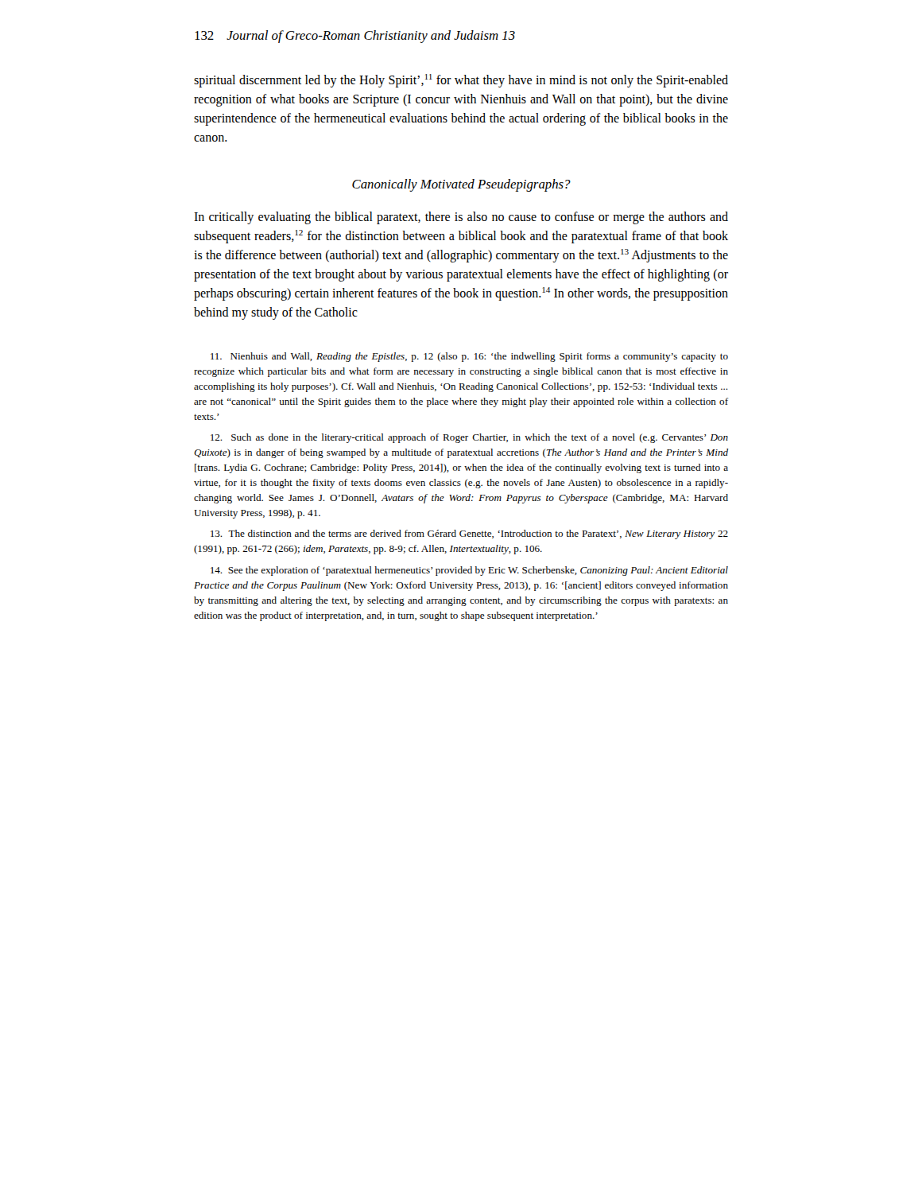132 Journal of Greco-Roman Christianity and Judaism 13
spiritual discernment led by the Holy Spirit’,11 for what they have in mind is not only the Spirit-enabled recognition of what books are Scripture (I concur with Nienhuis and Wall on that point), but the divine superintendence of the hermeneutical evaluations behind the actual ordering of the biblical books in the canon.
Canonically Motivated Pseudepigraphs?
In critically evaluating the biblical paratext, there is also no cause to confuse or merge the authors and subsequent readers,12 for the distinction between a biblical book and the paratextual frame of that book is the difference between (authorial) text and (allographic) commentary on the text.13 Adjustments to the presentation of the text brought about by various paratextual elements have the effect of highlighting (or perhaps obscuring) certain inherent features of the book in question.14 In other words, the presupposition behind my study of the Catholic
Nienhuis and Wall, Reading the Epistles, p. 12 (also p. 16: ‘the indwelling Spirit forms a community’s capacity to recognize which particular bits and what form are necessary in constructing a single biblical canon that is most effective in accomplishing its holy purposes’). Cf. Wall and Nienhuis, ‘On Reading Canonical Collections’, pp. 152-53: ‘Individual texts ... are not “canonical” until the Spirit guides them to the place where they might play their appointed role within a collection of texts.’
Such as done in the literary-critical approach of Roger Chartier, in which the text of a novel (e.g. Cervantes’ Don Quixote) is in danger of being swamped by a multitude of paratextual accretions (The Author’s Hand and the Printer’s Mind [trans. Lydia G. Cochrane; Cambridge: Polity Press, 2014]), or when the idea of the continually evolving text is turned into a virtue, for it is thought the fixity of texts dooms even classics (e.g. the novels of Jane Austen) to obsolescence in a rapidly-changing world. See James J. O’Donnell, Avatars of the Word: From Papyrus to Cyberspace (Cambridge, MA: Harvard University Press, 1998), p. 41.
The distinction and the terms are derived from Gérard Genette, ‘Introduction to the Paratext’, New Literary History 22 (1991), pp. 261-72 (266); idem, Paratexts, pp. 8-9; cf. Allen, Intertextuality, p. 106.
See the exploration of ‘paratextual hermeneutics’ provided by Eric W. Scherbenske, Canonizing Paul: Ancient Editorial Practice and the Corpus Paulinum (New York: Oxford University Press, 2013), p. 16: ‘[ancient] editors conveyed information by transmitting and altering the text, by selecting and arranging content, and by circumscribing the corpus with paratexts: an edition was the product of interpretation, and, in turn, sought to shape subsequent interpretation.’